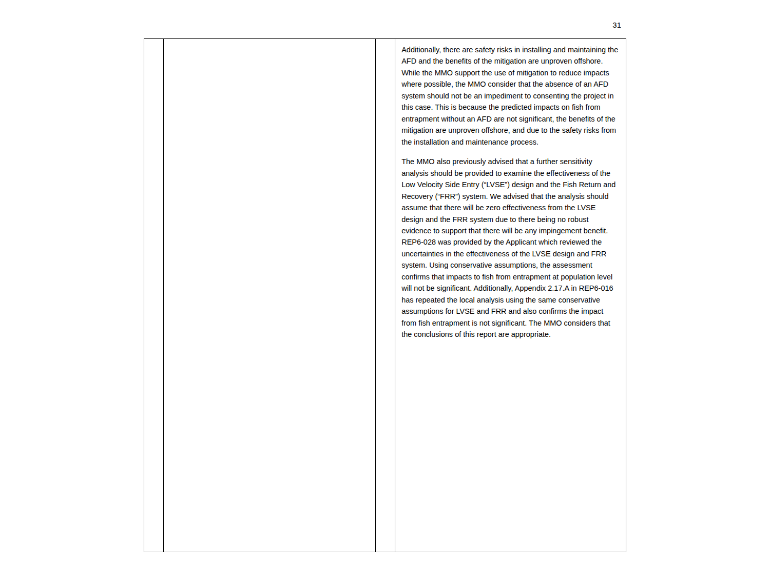31
| | | | Additionally, there are safety risks in installing and maintaining the AFD and the benefits of the mitigation are unproven offshore. While the MMO support the use of mitigation to reduce impacts where possible, the MMO consider that the absence of an AFD system should not be an impediment to consenting the project in this case. This is because the predicted impacts on fish from entrapment without an AFD are not significant, the benefits of the mitigation are unproven offshore, and due to the safety risks from the installation and maintenance process. The MMO also previously advised that a further sensitivity analysis should be provided to examine the effectiveness of the Low Velocity Side Entry (“LVSE”) design and the Fish Return and Recovery (“FRR”) system. We advised that the analysis should assume that there will be zero effectiveness from the LVSE design and the FRR system due to there being no robust evidence to support that there will be any impingement benefit. REP6-028 was provided by the Applicant which reviewed the uncertainties in the effectiveness of the LVSE design and FRR system. Using conservative assumptions, the assessment confirms that impacts to fish from entrapment at population level will not be significant. Additionally, Appendix 2.17.A in REP6-016 has repeated the local analysis using the same conservative assumptions for LVSE and FRR and also confirms the impact from fish entrapment is not significant. The MMO considers that the conclusions of this report are appropriate. |